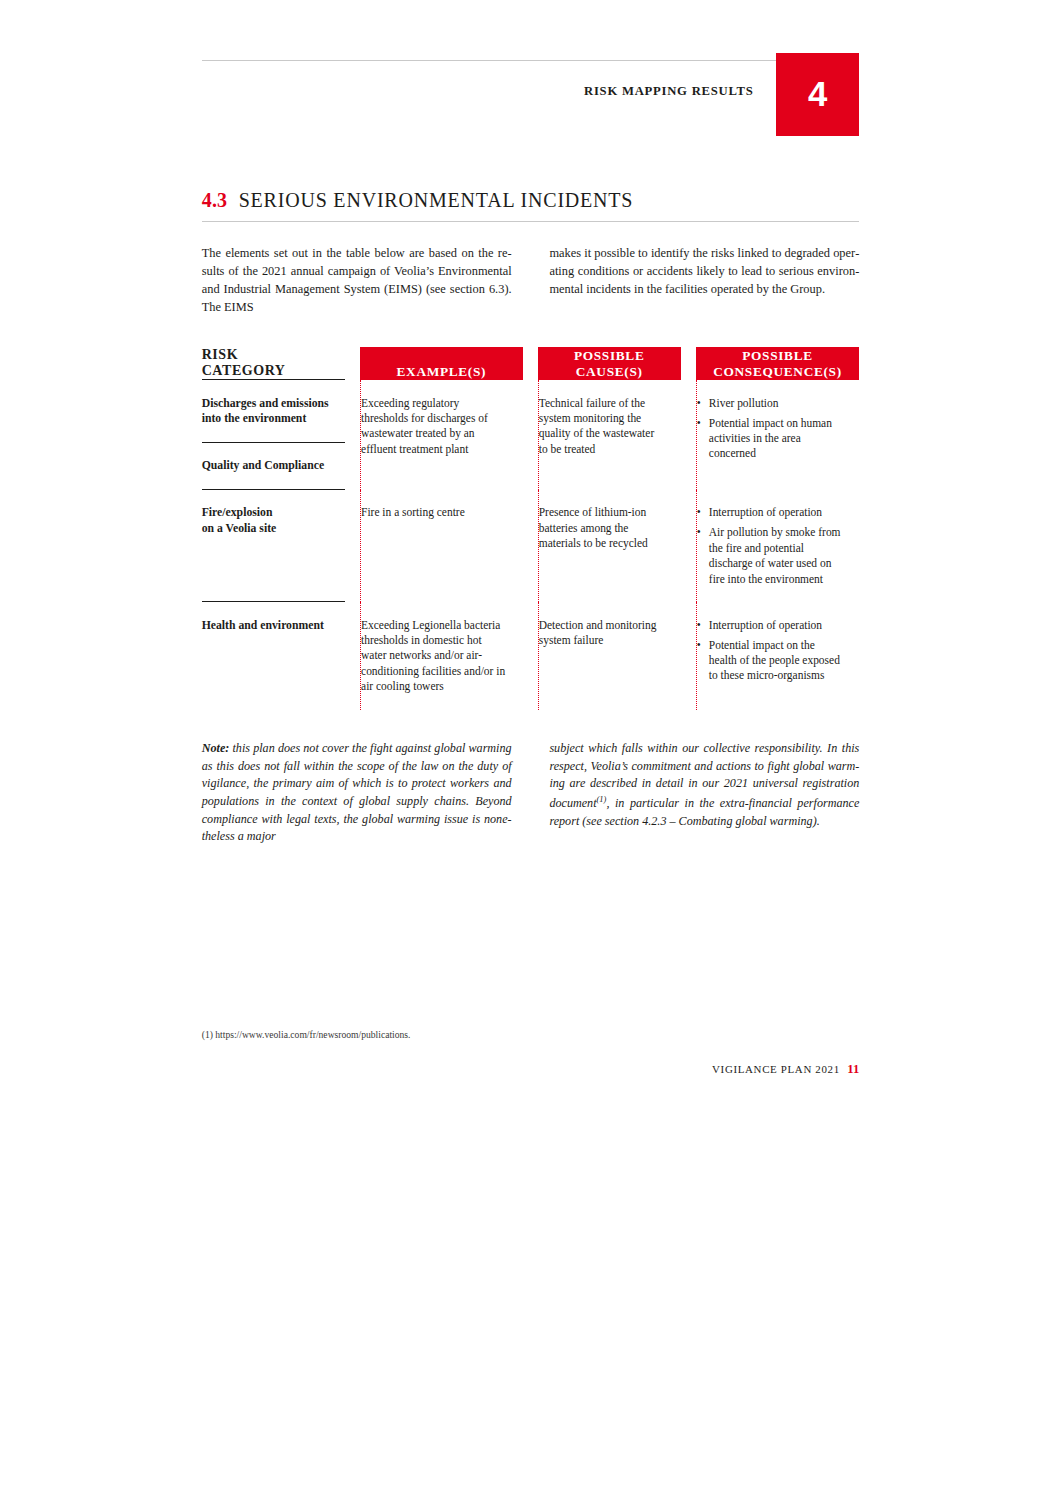Risk mapping results
4
4.3
Serious environmental incidents
The elements set out in the table below are based on the results of the 2021 annual campaign of Veolia’s Environmental and Industrial Management System (EIMS) (see section 6.3). The EIMS
makes it possible to identify the risks linked to degraded operating conditions or accidents likely to lead to serious environmental incidents in the facilities operated by the Group.
| Risk category | | Example(s) | | Possible cause(s) | | Possible consequence(s) |
| --- | --- | --- | --- | --- | --- | --- |
| Discharges and emissions into the environment | | Exceeding regulatory thresholds for discharges of wastewater treated by an effluent treatment plant | | Technical failure of the system monitoring the quality of the wastewater to be treated | | River pollution Potential impact on human activities in the area concerned |
| Quality and Compliance | | | |
| Fire/explosion on a Veolia site | | Fire in a sorting centre | | Presence of lithium-ion batteries among the materials to be recycled | | Interruption of operation Air pollution by smoke from the fire and potential discharge of water used on fire into the environment |
| Health and environment | | Exceeding Legionella bacteria thresholds in domestic hot water networks and/or air-conditioning facilities and/or in air cooling towers | | Detection and monitoring system failure | | Interruption of operation Potential impact on the health of the people exposed to these micro-organisms |
Note: this plan does not cover the fight against global warming as this does not fall within the scope of the law on the duty of vigilance, the primary aim of which is to protect workers and populations in the context of global supply chains. Beyond compliance with legal texts, the global warming issue is nonetheless a major
subject which falls within our collective responsibility. In this respect, Veolia’s commitment and actions to fight global warming are described in detail in our 2021 universal registration document(1), in particular in the extra-financial performance report (see section 4.2.3 – Combating global warming).
(1) https://www.veolia.com/fr/newsroom/publications.
Vigilance plan 2021 11